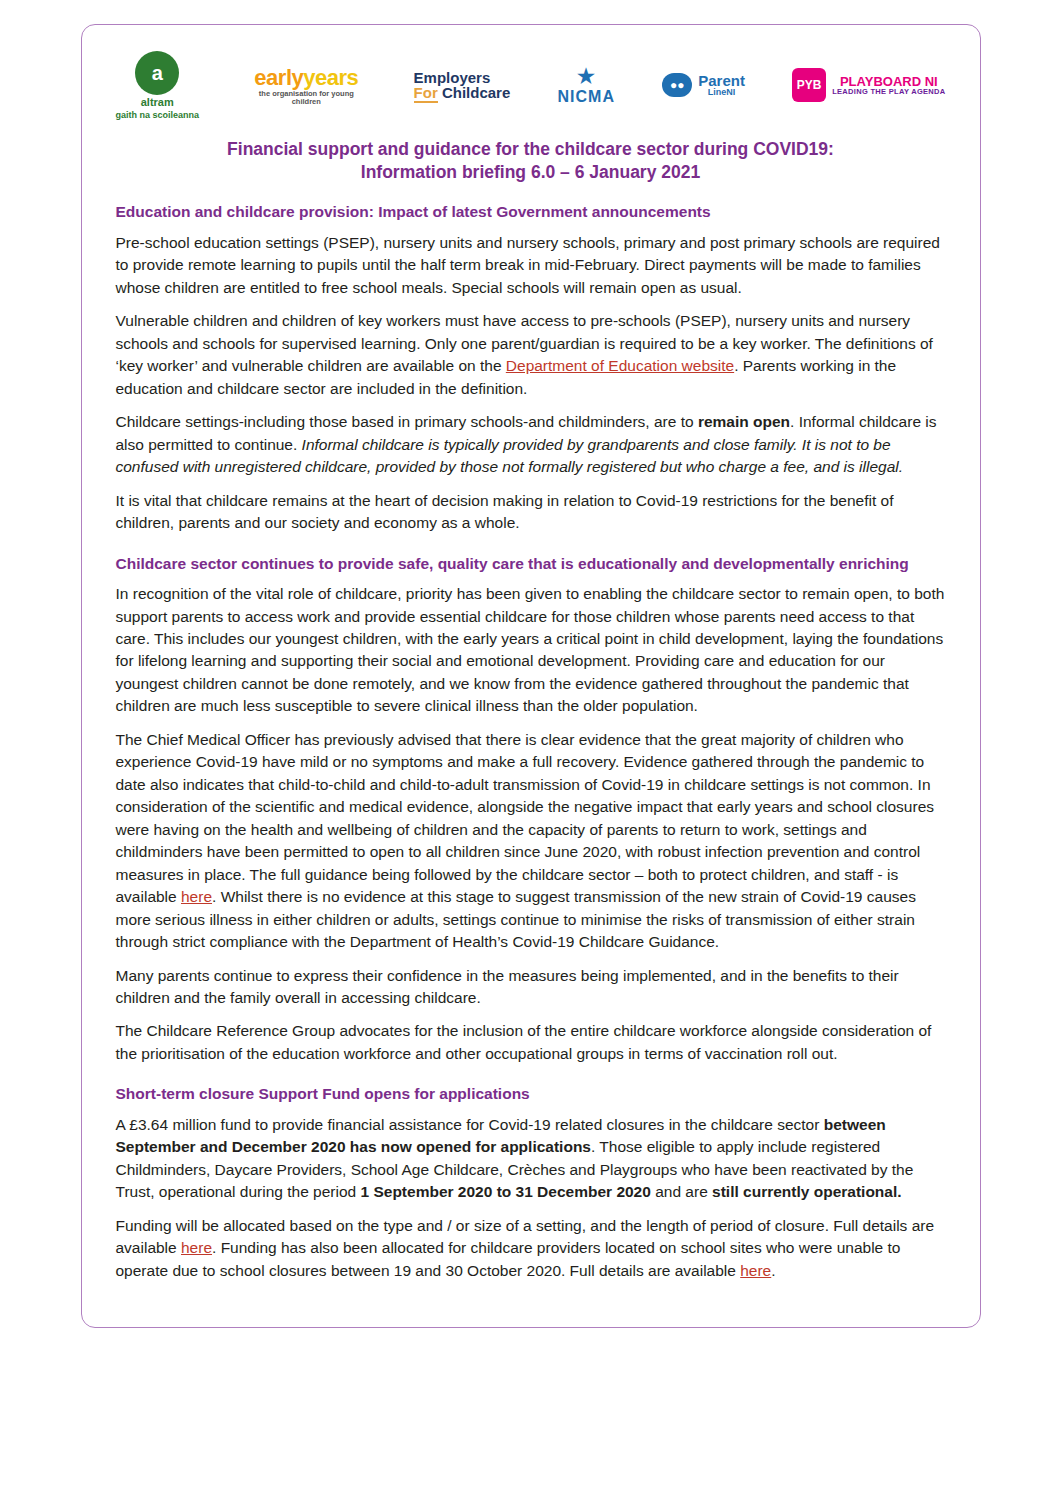a
altram
gaith na scoileanna
earlyyears
the organisation for young children
Employers
For Childcare
★
NICMA
●●
ParentLineNI
PYB
PLAYBOARD NILEADING THE PLAY AGENDA
Financial support and guidance for the childcare sector during COVID19:
Information briefing 6.0 – 6 January 2021
Education and childcare provision: Impact of latest Government announcements
Pre-school education settings (PSEP), nursery units and nursery schools, primary and post primary schools are required to provide remote learning to pupils until the half term break in mid-February. Direct payments will be made to families whose children are entitled to free school meals. Special schools will remain open as usual.
Vulnerable children and children of key workers must have access to pre-schools (PSEP), nursery units and nursery schools and schools for supervised learning. Only one parent/guardian is required to be a key worker. The definitions of ‘key worker’ and vulnerable children are available on the Department of Education website. Parents working in the education and childcare sector are included in the definition.
Childcare settings-including those based in primary schools-and childminders, are to remain open. Informal childcare is also permitted to continue. Informal childcare is typically provided by grandparents and close family. It is not to be confused with unregistered childcare, provided by those not formally registered but who charge a fee, and is illegal.
It is vital that childcare remains at the heart of decision making in relation to Covid-19 restrictions for the benefit of children, parents and our society and economy as a whole.
Childcare sector continues to provide safe, quality care that is educationally and developmentally enriching
In recognition of the vital role of childcare, priority has been given to enabling the childcare sector to remain open, to both support parents to access work and provide essential childcare for those children whose parents need access to that care. This includes our youngest children, with the early years a critical point in child development, laying the foundations for lifelong learning and supporting their social and emotional development. Providing care and education for our youngest children cannot be done remotely, and we know from the evidence gathered throughout the pandemic that children are much less susceptible to severe clinical illness than the older population.
The Chief Medical Officer has previously advised that there is clear evidence that the great majority of children who experience Covid-19 have mild or no symptoms and make a full recovery. Evidence gathered through the pandemic to date also indicates that child-to-child and child-to-adult transmission of Covid-19 in childcare settings is not common. In consideration of the scientific and medical evidence, alongside the negative impact that early years and school closures were having on the health and wellbeing of children and the capacity of parents to return to work, settings and childminders have been permitted to open to all children since June 2020, with robust infection prevention and control measures in place. The full guidance being followed by the childcare sector – both to protect children, and staff - is available here. Whilst there is no evidence at this stage to suggest transmission of the new strain of Covid-19 causes more serious illness in either children or adults, settings continue to minimise the risks of transmission of either strain through strict compliance with the Department of Health’s Covid-19 Childcare Guidance.
Many parents continue to express their confidence in the measures being implemented, and in the benefits to their children and the family overall in accessing childcare.
The Childcare Reference Group advocates for the inclusion of the entire childcare workforce alongside consideration of the prioritisation of the education workforce and other occupational groups in terms of vaccination roll out.
Short-term closure Support Fund opens for applications
A £3.64 million fund to provide financial assistance for Covid-19 related closures in the childcare sector between September and December 2020 has now opened for applications. Those eligible to apply include registered Childminders, Daycare Providers, School Age Childcare, Crèches and Playgroups who have been reactivated by the Trust, operational during the period 1 September 2020 to 31 December 2020 and are still currently operational.
Funding will be allocated based on the type and / or size of a setting, and the length of period of closure. Full details are available here. Funding has also been allocated for childcare providers located on school sites who were unable to operate due to school closures between 19 and 30 October 2020. Full details are available here.